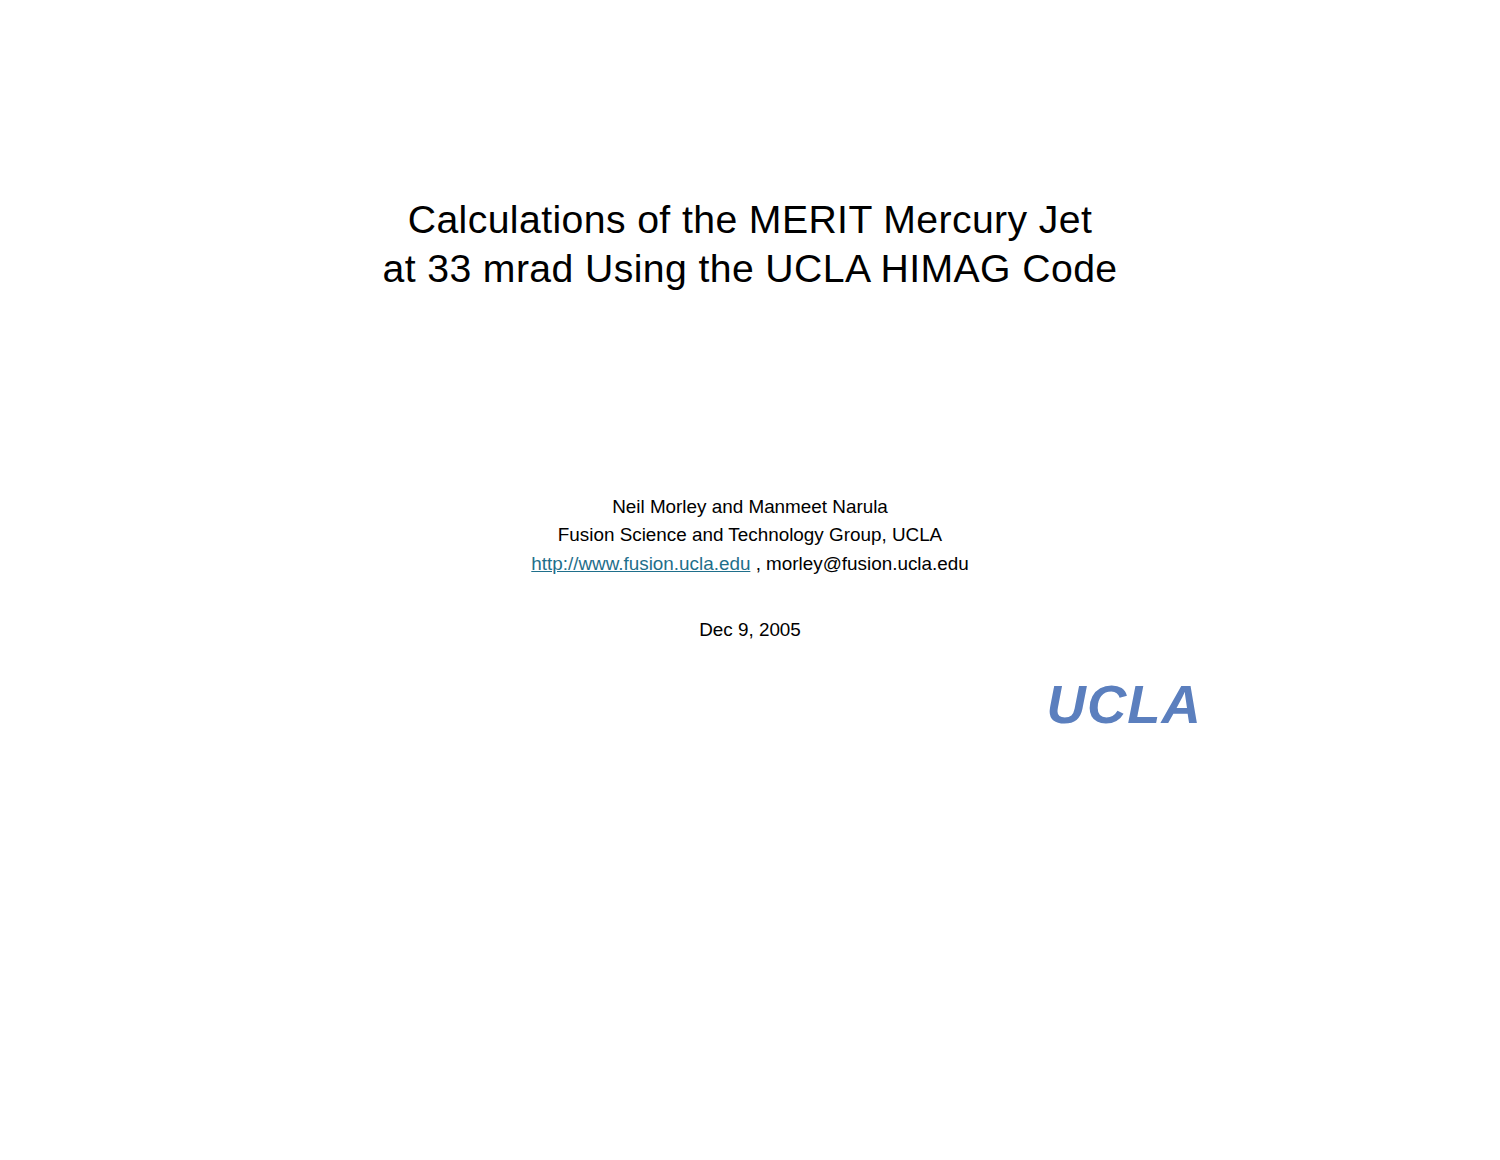Calculations of the MERIT Mercury Jet
at 33 mrad Using the UCLA HIMAG Code
Neil Morley and Manmeet Narula
Fusion Science and Technology Group, UCLA
http://www.fusion.ucla.edu , morley@fusion.ucla.edu
Dec 9, 2005
UCLA